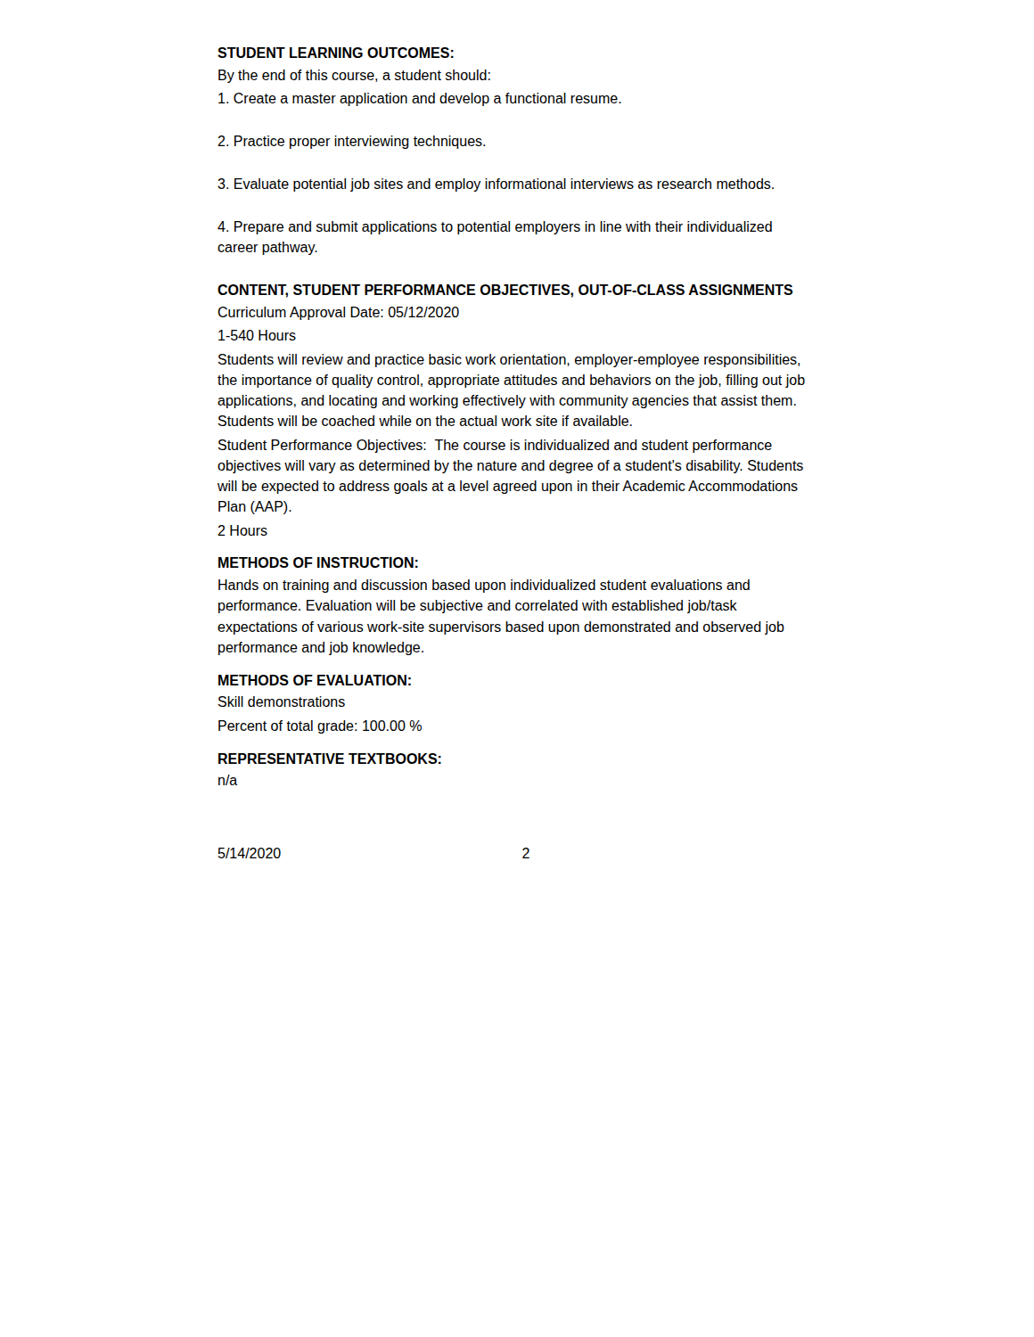STUDENT LEARNING OUTCOMES:
By the end of this course, a student should:
1. Create a master application and develop a functional resume.
2. Practice proper interviewing techniques.
3. Evaluate potential job sites and employ informational interviews as research methods.
4. Prepare and submit applications to potential employers in line with their individualized career pathway.
CONTENT, STUDENT PERFORMANCE OBJECTIVES, OUT-OF-CLASS ASSIGNMENTS
Curriculum Approval Date: 05/12/2020
1-540 Hours
Students will review and practice basic work orientation, employer-employee responsibilities, the importance of quality control, appropriate attitudes and behaviors on the job, filling out job applications, and locating and working effectively with community agencies that assist them. Students will be coached while on the actual work site if available.
Student Performance Objectives: The course is individualized and student performance objectives will vary as determined by the nature and degree of a student's disability. Students will be expected to address goals at a level agreed upon in their Academic Accommodations Plan (AAP).
2 Hours
METHODS OF INSTRUCTION:
Hands on training and discussion based upon individualized student evaluations and performance. Evaluation will be subjective and correlated with established job/task expectations of various work-site supervisors based upon demonstrated and observed job performance and job knowledge.
METHODS OF EVALUATION:
Skill demonstrations
Percent of total grade: 100.00 %
REPRESENTATIVE TEXTBOOKS:
n/a
5/14/2020 2